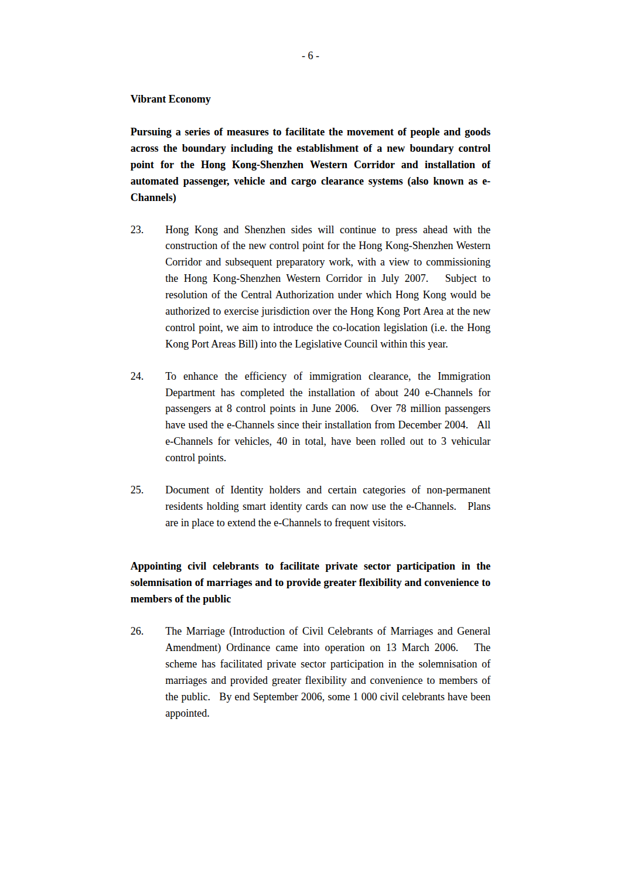- 6 -
Vibrant Economy
Pursuing a series of measures to facilitate the movement of people and goods across the boundary including the establishment of a new boundary control point for the Hong Kong-Shenzhen Western Corridor and installation of automated passenger, vehicle and cargo clearance systems (also known as e-Channels)
23.
Hong Kong and Shenzhen sides will continue to press ahead with the construction of the new control point for the Hong Kong-Shenzhen Western Corridor and subsequent preparatory work, with a view to commissioning the Hong Kong-Shenzhen Western Corridor in July 2007. Subject to resolution of the Central Authorization under which Hong Kong would be authorized to exercise jurisdiction over the Hong Kong Port Area at the new control point, we aim to introduce the co-location legislation (i.e. the Hong Kong Port Areas Bill) into the Legislative Council within this year.
24.
To enhance the efficiency of immigration clearance, the Immigration Department has completed the installation of about 240 e-Channels for passengers at 8 control points in June 2006. Over 78 million passengers have used the e-Channels since their installation from December 2004. All e-Channels for vehicles, 40 in total, have been rolled out to 3 vehicular control points.
25.
Document of Identity holders and certain categories of non-permanent residents holding smart identity cards can now use the e-Channels. Plans are in place to extend the e-Channels to frequent visitors.
Appointing civil celebrants to facilitate private sector participation in the solemnisation of marriages and to provide greater flexibility and convenience to members of the public
26.
The Marriage (Introduction of Civil Celebrants of Marriages and General Amendment) Ordinance came into operation on 13 March 2006. The scheme has facilitated private sector participation in the solemnisation of marriages and provided greater flexibility and convenience to members of the public. By end September 2006, some 1 000 civil celebrants have been appointed.